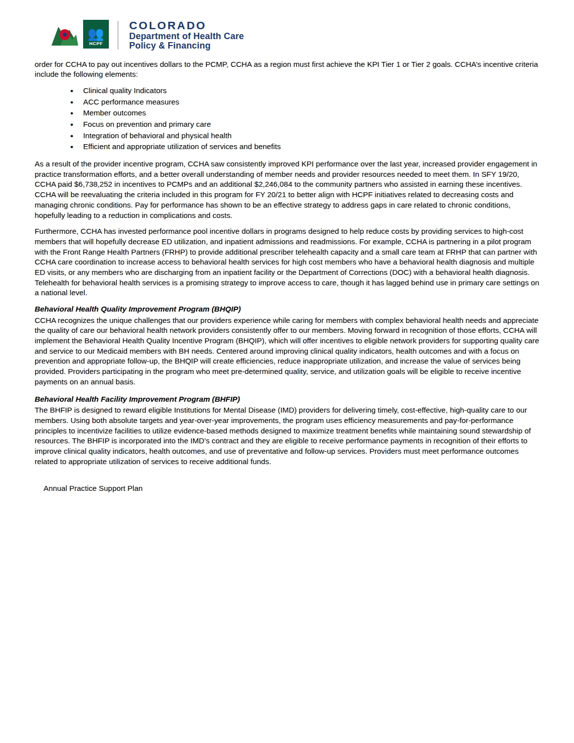👥
HCPF
COLORADO
Department of Health Care
Policy & Financing
order for CCHA to pay out incentives dollars to the PCMP, CCHA as a region must first achieve the KPI Tier 1 or Tier 2 goals. CCHA’s incentive criteria include the following elements:
Clinical quality Indicators
ACC performance measures
Member outcomes
Focus on prevention and primary care
Integration of behavioral and physical health
Efficient and appropriate utilization of services and benefits
As a result of the provider incentive program, CCHA saw consistently improved KPI performance over the last year, increased provider engagement in practice transformation efforts, and a better overall understanding of member needs and provider resources needed to meet them. In SFY 19/20, CCHA paid $6,738,252 in incentives to PCMPs and an additional $2,246,084 to the community partners who assisted in earning these incentives. CCHA will be reevaluating the criteria included in this program for FY 20/21 to better align with HCPF initiatives related to decreasing costs and managing chronic conditions. Pay for performance has shown to be an effective strategy to address gaps in care related to chronic conditions, hopefully leading to a reduction in complications and costs.
Furthermore, CCHA has invested performance pool incentive dollars in programs designed to help reduce costs by providing services to high-cost members that will hopefully decrease ED utilization, and inpatient admissions and readmissions. For example, CCHA is partnering in a pilot program with the Front Range Health Partners (FRHP) to provide additional prescriber telehealth capacity and a small care team at FRHP that can partner with CCHA care coordination to increase access to behavioral health services for high cost members who have a behavioral health diagnosis and multiple ED visits, or any members who are discharging from an inpatient facility or the Department of Corrections (DOC) with a behavioral health diagnosis. Telehealth for behavioral health services is a promising strategy to improve access to care, though it has lagged behind use in primary care settings on a national level.
Behavioral Health Quality Improvement Program (BHQIP)
CCHA recognizes the unique challenges that our providers experience while caring for members with complex behavioral health needs and appreciate the quality of care our behavioral health network providers consistently offer to our members. Moving forward in recognition of those efforts, CCHA will implement the Behavioral Health Quality Incentive Program (BHQIP), which will offer incentives to eligible network providers for supporting quality care and service to our Medicaid members with BH needs. Centered around improving clinical quality indicators, health outcomes and with a focus on prevention and appropriate follow-up, the BHQIP will create efficiencies, reduce inappropriate utilization, and increase the value of services being provided. Providers participating in the program who meet pre-determined quality, service, and utilization goals will be eligible to receive incentive payments on an annual basis.
Behavioral Health Facility Improvement Program (BHFIP)
The BHFIP is designed to reward eligible Institutions for Mental Disease (IMD) providers for delivering timely, cost-effective, high-quality care to our members. Using both absolute targets and year-over-year improvements, the program uses efficiency measurements and pay-for-performance principles to incentivize facilities to utilize evidence-based methods designed to maximize treatment benefits while maintaining sound stewardship of resources. The BHFIP is incorporated into the IMD’s contract and they are eligible to receive performance payments in recognition of their efforts to improve clinical quality indicators, health outcomes, and use of preventative and follow-up services. Providers must meet performance outcomes related to appropriate utilization of services to receive additional funds.
Annual Practice Support Plan